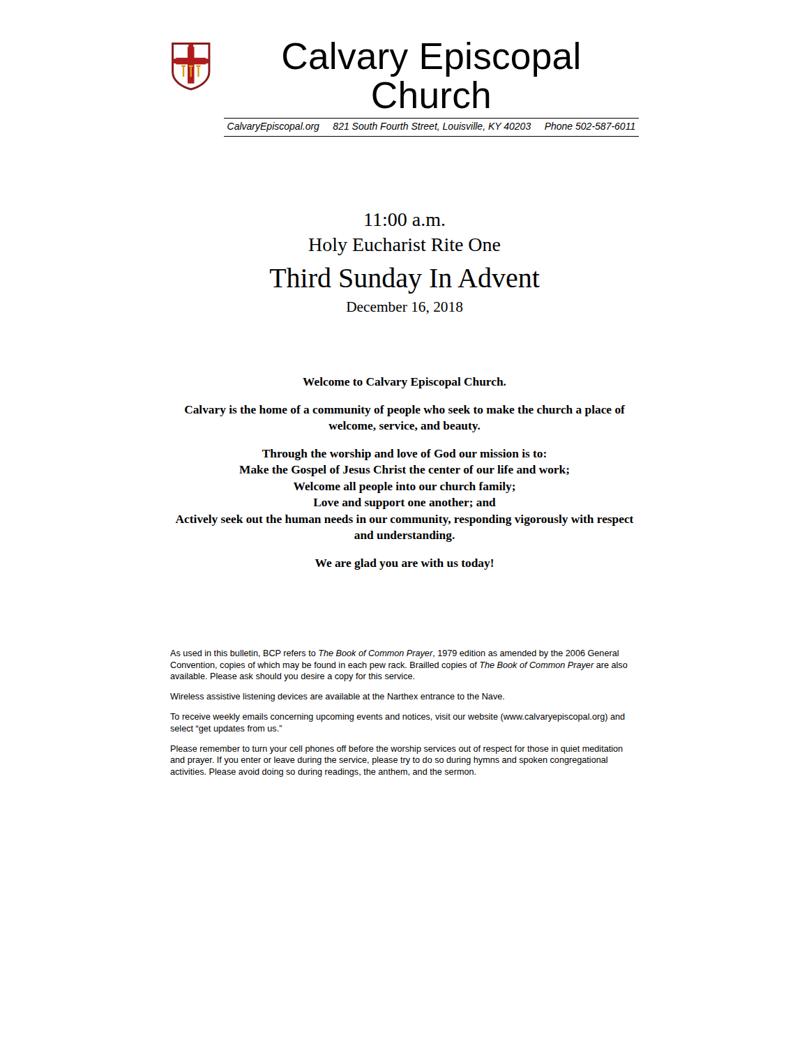Calvary Episcopal Church
CalvaryEpiscopal.org 821 South Fourth Street, Louisville, KY 40203 Phone 502-587-6011
11:00 a.m.
Holy Eucharist Rite One
Third Sunday In Advent
December 16, 2018
Welcome to Calvary Episcopal Church.
Calvary is the home of a community of people who seek to make the church a place of welcome, service, and beauty.
Through the worship and love of God our mission is to: Make the Gospel of Jesus Christ the center of our life and work; Welcome all people into our church family; Love and support one another; and Actively seek out the human needs in our community, responding vigorously with respect and understanding.
We are glad you are with us today!
As used in this bulletin, BCP refers to The Book of Common Prayer, 1979 edition as amended by the 2006 General Convention, copies of which may be found in each pew rack. Brailled copies of The Book of Common Prayer are also available. Please ask should you desire a copy for this service.
Wireless assistive listening devices are available at the Narthex entrance to the Nave.
To receive weekly emails concerning upcoming events and notices, visit our website (www.calvaryepiscopal.org) and select “get updates from us.”
Please remember to turn your cell phones off before the worship services out of respect for those in quiet meditation and prayer. If you enter or leave during the service, please try to do so during hymns and spoken congregational activities. Please avoid doing so during readings, the anthem, and the sermon.